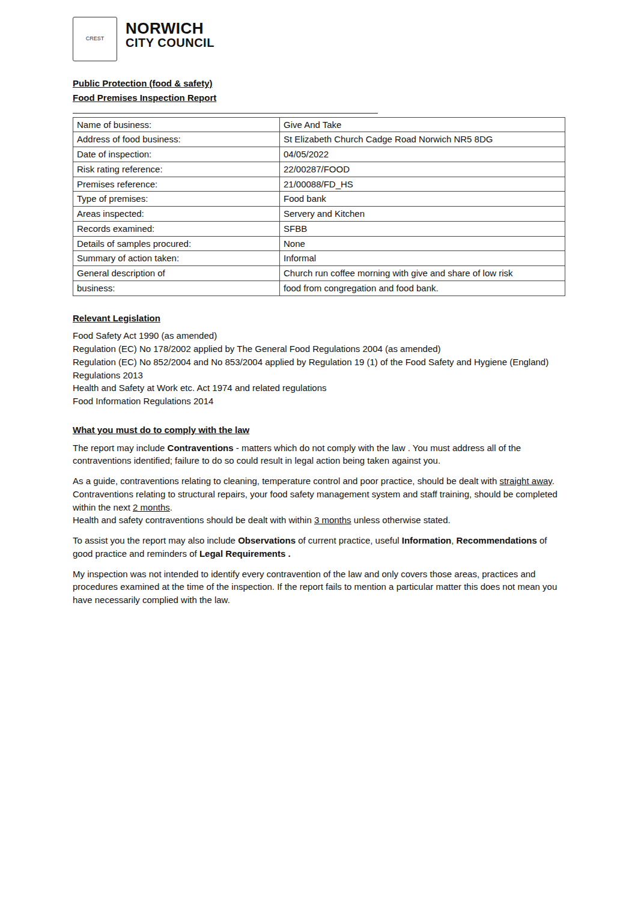CREST
NORWICH CITY COUNCIL
Public Protection (food & safety)
Food Premises Inspection Report
| Name of business: | Give And Take |
| Address of food business: | St Elizabeth Church Cadge Road Norwich NR5 8DG |
| Date of inspection: | 04/05/2022 |
| Risk rating reference: | 22/00287/FOOD |
| Premises reference: | 21/00088/FD_HS |
| Type of premises: | Food bank |
| Areas inspected: | Servery and Kitchen |
| Records examined: | SFBB |
| Details of samples procured: | None |
| Summary of action taken: | Informal |
| General description of | Church run coffee morning with give and share of low risk |
| business: | food from congregation and food bank. |
Relevant Legislation
Food Safety Act 1990 (as amended)
Regulation (EC) No 178/2002 applied by The General Food Regulations 2004 (as amended)
Regulation (EC) No 852/2004 and No 853/2004 applied by Regulation 19 (1) of the Food Safety and Hygiene (England) Regulations 2013
Health and Safety at Work etc. Act 1974 and related regulations
Food Information Regulations 2014
What you must do to comply with the law
The report may include Contraventions - matters which do not comply with the law . You must address all of the contraventions identified; failure to do so could result in legal action being taken against you.
As a guide, contraventions relating to cleaning, temperature control and poor practice, should be dealt with straight away.
Contraventions relating to structural repairs, your food safety management system and staff training, should be completed within the next 2 months.
Health and safety contraventions should be dealt with within 3 months unless otherwise stated.
To assist you the report may also include Observations of current practice, useful Information, Recommendations of good practice and reminders of Legal Requirements .
My inspection was not intended to identify every contravention of the law and only covers those areas, practices and procedures examined at the time of the inspection. If the report fails to mention a particular matter this does not mean you have necessarily complied with the law.